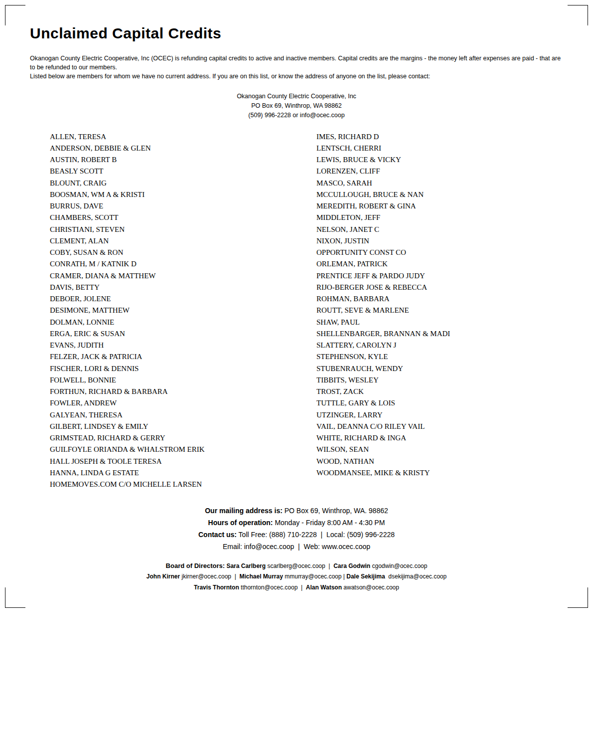Unclaimed Capital Credits
Okanogan County Electric Cooperative, Inc (OCEC) is refunding capital credits to active and inactive members. Capital credits are the margins - the money left after expenses are paid - that are to be refunded to our members.
Listed below are members for whom we have no current address. If you are on this list, or know the address of anyone on the list, please contact:
Okanogan County Electric Cooperative, Inc
PO Box 69, Winthrop, WA 98862
(509) 996-2228 or info@ocec.coop
ALLEN, TERESA
ANDERSON, DEBBIE & GLEN
AUSTIN, ROBERT B
BEASLY SCOTT
BLOUNT, CRAIG
BOOSMAN, WM A & KRISTI
BURRUS, DAVE
CHAMBERS, SCOTT
CHRISTIANI, STEVEN
CLEMENT, ALAN
COBY, SUSAN & RON
CONRATH, M / KATNIK D
CRAMER, DIANA & MATTHEW
DAVIS, BETTY
DEBOER, JOLENE
DESIMONE, MATTHEW
DOLMAN, LONNIE
ERGA, ERIC & SUSAN
EVANS, JUDITH
FELZER, JACK & PATRICIA
FISCHER, LORI & DENNIS
FOLWELL, BONNIE
FORTHUN, RICHARD & BARBARA
FOWLER, ANDREW
GALYEAN, THERESA
GILBERT, LINDSEY & EMILY
GRIMSTEAD, RICHARD & GERRY
GUILFOYLE ORIANDA & WHALSTROM ERIK
HALL JOSEPH & TOOLE TERESA
HANNA, LINDA G ESTATE
HOMEMOVES.COM C/O MICHELLE LARSEN
IMES, RICHARD D
LENTSCH, CHERRI
LEWIS, BRUCE & VICKY
LORENZEN, CLIFF
MASCO, SARAH
MCCULLOUGH, BRUCE & NAN
MEREDITH, ROBERT & GINA
MIDDLETON, JEFF
NELSON, JANET C
NIXON, JUSTIN
OPPORTUNITY CONST CO
ORLEMAN, PATRICK
PRENTICE JEFF & PARDO JUDY
RIJO-BERGER JOSE & REBECCA
ROHMAN, BARBARA
ROUTT, SEVE & MARLENE
SHAW, PAUL
SHELLENBARGER, BRANNAN & MADI
SLATTERY, CAROLYN J
STEPHENSON, KYLE
STUBENRAUCH, WENDY
TIBBITS, WESLEY
TROST, ZACK
TUTTLE, GARY & LOIS
UTZINGER, LARRY
VAIL, DEANNA C/O RILEY VAIL
WHITE, RICHARD & INGA
WILSON, SEAN
WOOD, NATHAN
WOODMANSEE, MIKE & KRISTY
Our mailing address is: PO Box 69, Winthrop, WA. 98862
Hours of operation: Monday - Friday 8:00 AM - 4:30 PM
Contact us: Toll Free: (888) 710-2228 | Local: (509) 996-2228
Email: info@ocec.coop | Web: www.ocec.coop
Board of Directors: Sara Carlberg scarlberg@ocec.coop | Cara Godwin cgodwin@ocec.coop
John Kirner jkirner@ocec.coop | Michael Murray mmurray@ocec.coop | Dale Sekijima dsekijima@ocec.coop
Travis Thornton tthornton@ocec.coop | Alan Watson awatson@ocec.coop